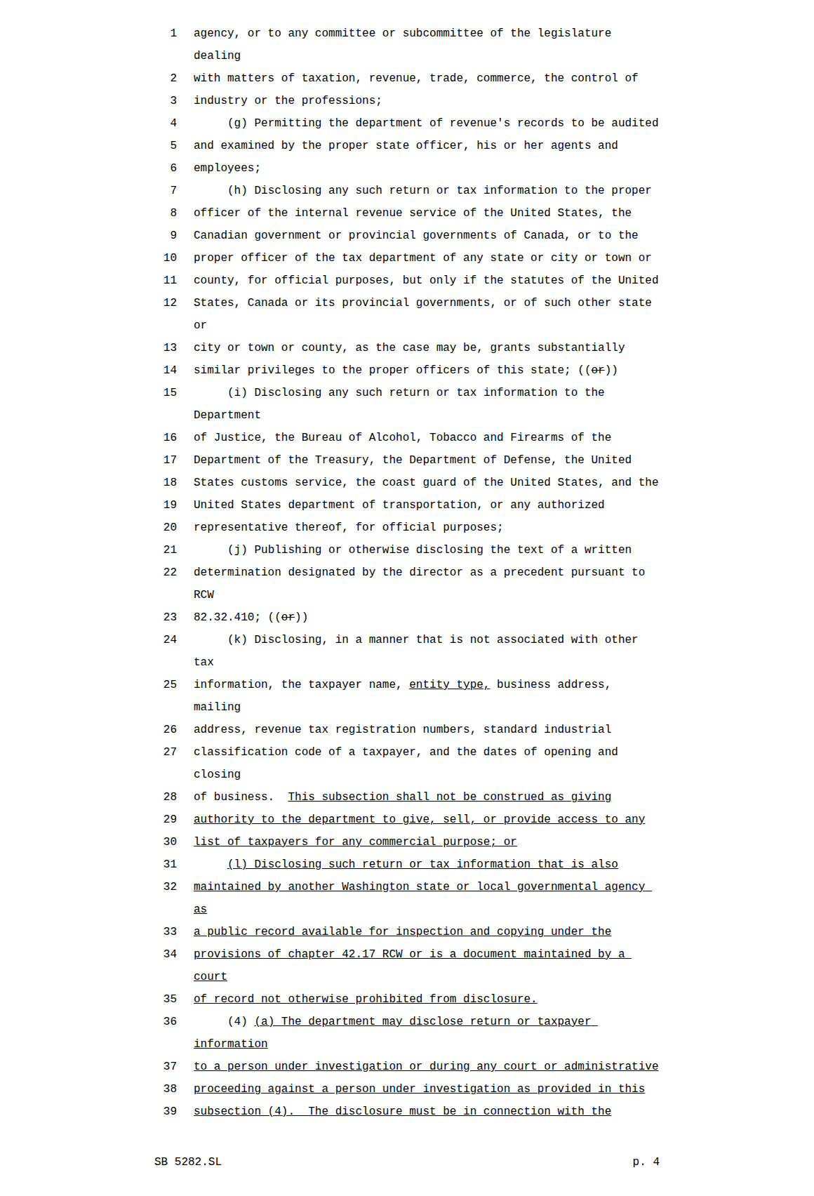agency, or to any committee or subcommittee of the legislature dealing
with matters of taxation, revenue, trade, commerce, the control of
industry or the professions;
(g) Permitting the department of revenue's records to be audited
and examined by the proper state officer, his or her agents and
employees;
(h) Disclosing any such return or tax information to the proper
officer of the internal revenue service of the United States, the
Canadian government or provincial governments of Canada, or to the
proper officer of the tax department of any state or city or town or
county, for official purposes, but only if the statutes of the United
States, Canada or its provincial governments, or of such other state or
city or town or county, as the case may be, grants substantially
similar privileges to the proper officers of this state; ((or))
(i) Disclosing any such return or tax information to the Department
of Justice, the Bureau of Alcohol, Tobacco and Firearms of the
Department of the Treasury, the Department of Defense, the United
States customs service, the coast guard of the United States, and the
United States department of transportation, or any authorized
representative thereof, for official purposes;
(j) Publishing or otherwise disclosing the text of a written
determination designated by the director as a precedent pursuant to RCW
82.32.410; ((or))
(k) Disclosing, in a manner that is not associated with other tax
information, the taxpayer name, entity type, business address, mailing
address, revenue tax registration numbers, standard industrial
classification code of a taxpayer, and the dates of opening and closing
of business. This subsection shall not be construed as giving
authority to the department to give, sell, or provide access to any
list of taxpayers for any commercial purpose; or
(l) Disclosing such return or tax information that is also
maintained by another Washington state or local governmental agency as
a public record available for inspection and copying under the
provisions of chapter 42.17 RCW or is a document maintained by a court
of record not otherwise prohibited from disclosure.
(4) (a) The department may disclose return or taxpayer information
to a person under investigation or during any court or administrative
proceeding against a person under investigation as provided in this
subsection (4). The disclosure must be in connection with the
SB 5282.SL p. 4